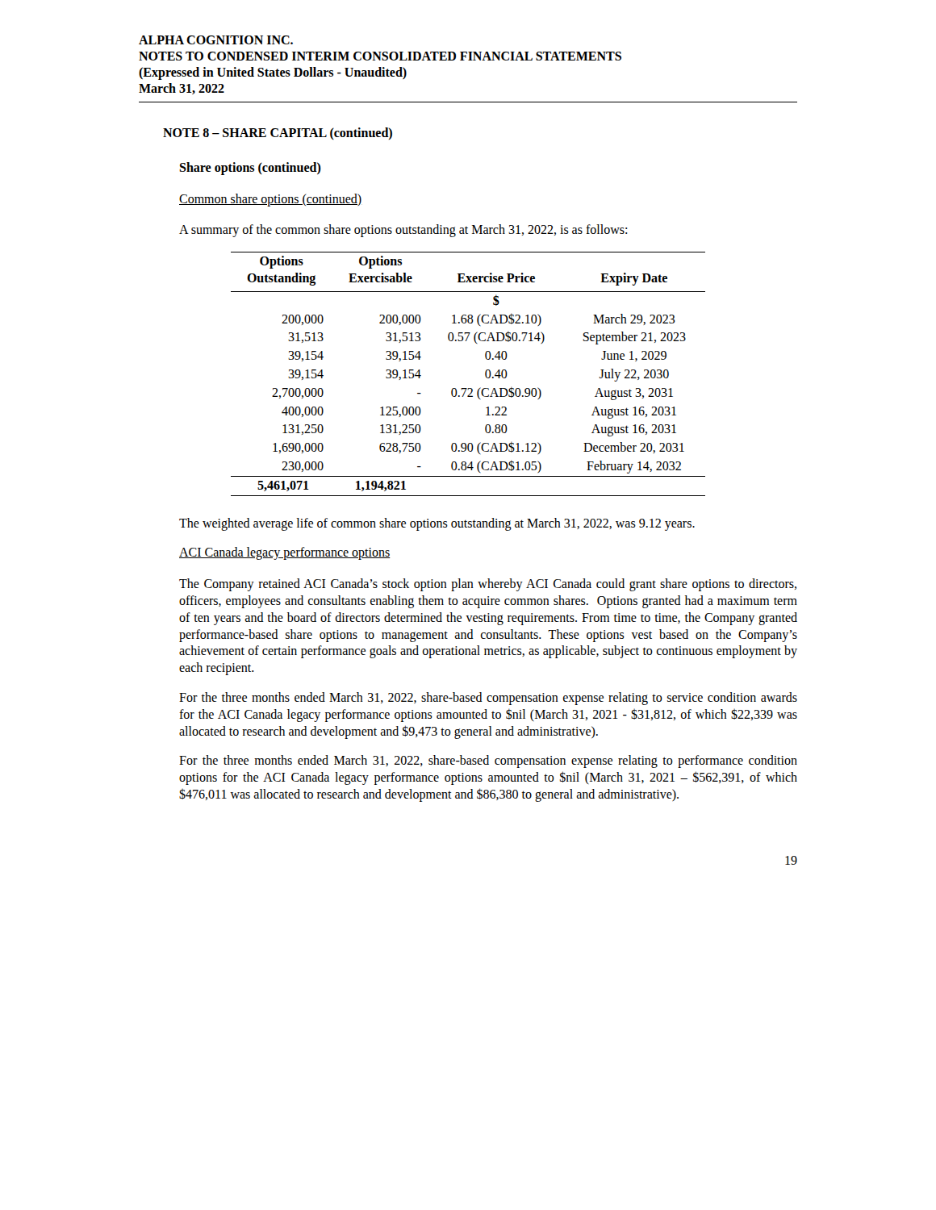ALPHA COGNITION INC.
NOTES TO CONDENSED INTERIM CONSOLIDATED FINANCIAL STATEMENTS
(Expressed in United States Dollars - Unaudited)
March 31, 2022
NOTE 8 – SHARE CAPITAL (continued)
Share options (continued)
Common share options (continued)
A summary of the common share options outstanding at March 31, 2022, is as follows:
| Options Outstanding | Options Exercisable | Exercise Price | Expiry Date |
| --- | --- | --- | --- |
| | | $ | |
| 200,000 | 200,000 | 1.68 (CAD$2.10) | March 29, 2023 |
| 31,513 | 31,513 | 0.57 (CAD$0.714) | September 21, 2023 |
| 39,154 | 39,154 | 0.40 | June 1, 2029 |
| 39,154 | 39,154 | 0.40 | July 22, 2030 |
| 2,700,000 | - | 0.72 (CAD$0.90) | August 3, 2031 |
| 400,000 | 125,000 | 1.22 | August 16, 2031 |
| 131,250 | 131,250 | 0.80 | August 16, 2031 |
| 1,690,000 | 628,750 | 0.90 (CAD$1.12) | December 20, 2031 |
| 230,000 | - | 0.84 (CAD$1.05) | February 14, 2032 |
| 5,461,071 | 1,194,821 | | |
The weighted average life of common share options outstanding at March 31, 2022, was 9.12 years.
ACI Canada legacy performance options
The Company retained ACI Canada’s stock option plan whereby ACI Canada could grant share options to directors, officers, employees and consultants enabling them to acquire common shares. Options granted had a maximum term of ten years and the board of directors determined the vesting requirements. From time to time, the Company granted performance-based share options to management and consultants. These options vest based on the Company’s achievement of certain performance goals and operational metrics, as applicable, subject to continuous employment by each recipient.
For the three months ended March 31, 2022, share-based compensation expense relating to service condition awards for the ACI Canada legacy performance options amounted to $nil (March 31, 2021 - $31,812, of which $22,339 was allocated to research and development and $9,473 to general and administrative).
For the three months ended March 31, 2022, share-based compensation expense relating to performance condition options for the ACI Canada legacy performance options amounted to $nil (March 31, 2021 – $562,391, of which $476,011 was allocated to research and development and $86,380 to general and administrative).
19